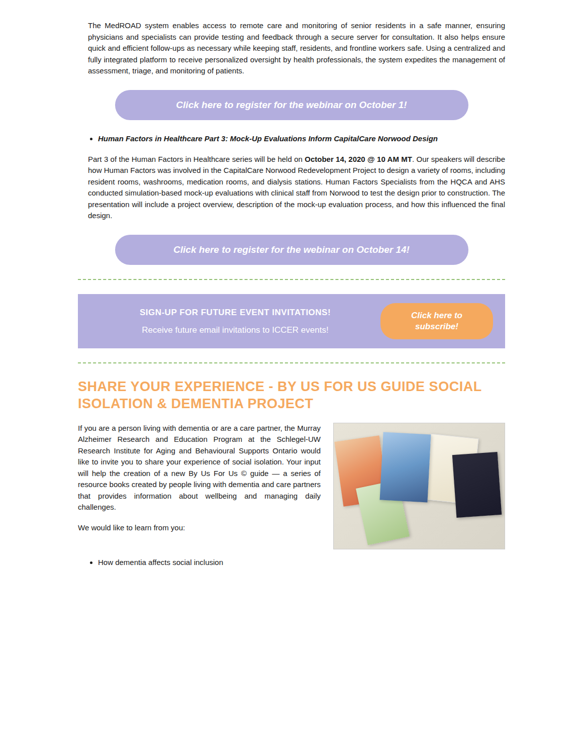The MedROAD system enables access to remote care and monitoring of senior residents in a safe manner, ensuring physicians and specialists can provide testing and feedback through a secure server for consultation. It also helps ensure quick and efficient follow-ups as necessary while keeping staff, residents, and frontline workers safe. Using a centralized and fully integrated platform to receive personalized oversight by health professionals, the system expedites the management of assessment, triage, and monitoring of patients.
Click here to register for the webinar on October 1!
Human Factors in Healthcare Part 3: Mock-Up Evaluations Inform CapitalCare Norwood Design
Part 3 of the Human Factors in Healthcare series will be held on October 14, 2020 @ 10 AM MT. Our speakers will describe how Human Factors was involved in the CapitalCare Norwood Redevelopment Project to design a variety of rooms, including resident rooms, washrooms, medication rooms, and dialysis stations. Human Factors Specialists from the HQCA and AHS conducted simulation-based mock-up evaluations with clinical staff from Norwood to test the design prior to construction. The presentation will include a project overview, description of the mock-up evaluation process, and how this influenced the final design.
Click here to register for the webinar on October 14!
SIGN-UP FOR FUTURE EVENT INVITATIONS!
Receive future email invitations to ICCER events!
Click here to
subscribe!
SHARE YOUR EXPERIENCE - BY US FOR US GUIDE SOCIAL ISOLATION & DEMENTIA PROJECT
If you are a person living with dementia or are a care partner, the Murray Alzheimer Research and Education Program at the Schlegel-UW Research Institute for Aging and Behavioural Supports Ontario would like to invite you to share your experience of social isolation. Your input will help the creation of a new By Us For Us © guide — a series of resource books created by people living with dementia and care partners that provides information about wellbeing and managing daily challenges.
We would like to learn from you:
How dementia affects social inclusion